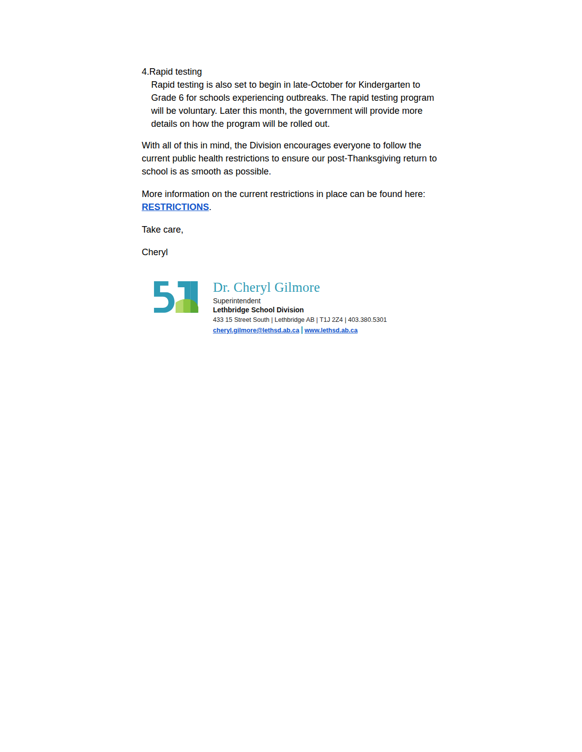4.Rapid testing
Rapid testing is also set to begin in late-October for Kindergarten to Grade 6 for schools experiencing outbreaks. The rapid testing program will be voluntary. Later this month, the government will provide more details on how the program will be rolled out.
With all of this in mind, the Division encourages everyone to follow the current public health restrictions to ensure our post-Thanksgiving return to school is as smooth as possible.
More information on the current restrictions in place can be found here: RESTRICTIONS.
Take care,
Cheryl
Dr. Cheryl Gilmore
Superintendent
Lethbridge School Division
433 15 Street South | Lethbridge AB | T1J 2Z4 | 403.380.5301
cheryl.gilmore@lethsd.ab.ca|www.lethsd.ab.ca